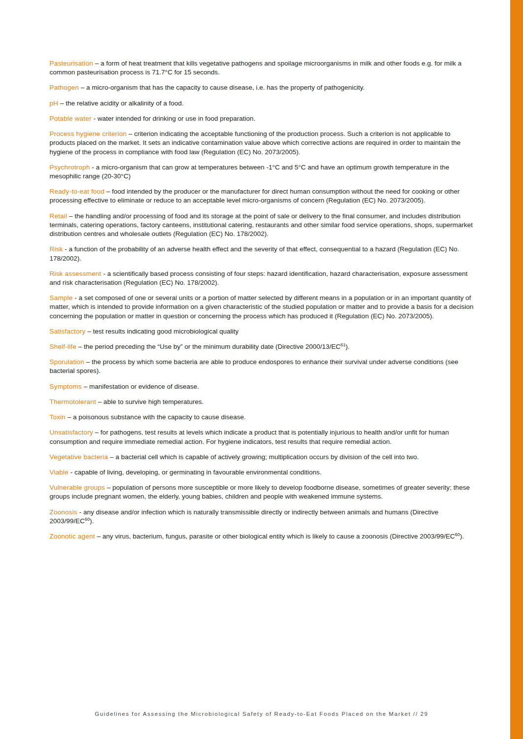Pasteurisation
– a form of heat treatment that kills vegetative pathogens and spoilage microorganisms in milk and other foods e.g. for milk a common pasteurisation process is 71.7°C for 15 seconds.
Pathogen
– a micro-organism that has the capacity to cause disease, i.e. has the property of pathogenicity.
pH
– the relative acidity or alkalinity of a food.
Potable water
- water intended for drinking or use in food preparation.
Process hygiene criterion
– criterion indicating the acceptable functioning of the production process. Such a criterion is not applicable to products placed on the market. It sets an indicative contamination value above which corrective actions are required in order to maintain the hygiene of the process in compliance with food law (Regulation (EC) No. 2073/2005).
Psychrotroph
- a micro-organism that can grow at temperatures between -1°C and 5°C and have an optimum growth temperature in the mesophilic range (20-30°C)
Ready-to-eat food
– food intended by the producer or the manufacturer for direct human consumption without the need for cooking or other processing effective to eliminate or reduce to an acceptable level micro-organisms of concern (Regulation (EC) No. 2073/2005).
Retail
– the handling and/or processing of food and its storage at the point of sale or delivery to the final consumer, and includes distribution terminals, catering operations, factory canteens, institutional catering, restaurants and other similar food service operations, shops, supermarket distribution centres and wholesale outlets (Regulation (EC) No. 178/2002).
Risk
- a function of the probability of an adverse health effect and the severity of that effect, consequential to a hazard (Regulation (EC) No. 178/2002).
Risk assessment
- a scientifically based process consisting of four steps: hazard identification, hazard characterisation, exposure assessment and risk characterisation (Regulation (EC) No. 178/2002).
Sample
- a set composed of one or several units or a portion of matter selected by different means in a population or in an important quantity of matter, which is intended to provide information on a given characteristic of the studied population or matter and to provide a basis for a decision concerning the population or matter in question or concerning the process which has produced it (Regulation (EC) No. 2073/2005).
Satisfactory
– test results indicating good microbiological quality
Shelf-life
– the period preceding the “Use by” or the minimum durability date (Directive 2000/13/EC61).
Sporulation
– the process by which some bacteria are able to produce endospores to enhance their survival under adverse conditions (see bacterial spores).
Symptoms
– manifestation or evidence of disease.
Thermotolerant
– able to survive high temperatures.
Toxin
– a poisonous substance with the capacity to cause disease.
Unsatisfactory
– for pathogens, test results at levels which indicate a product that is potentially injurious to health and/or unfit for human consumption and require immediate remedial action. For hygiene indicators, test results that require remedial action.
Vegetative bacteria
– a bacterial cell which is capable of actively growing; multiplication occurs by division of the cell into two.
Viable
- capable of living, developing, or germinating in favourable environmental conditions.
Vulnerable groups
– population of persons more susceptible or more likely to develop foodborne disease, sometimes of greater severity; these groups include pregnant women, the elderly, young babies, children and people with weakened immune systems.
Zoonosis
- any disease and/or infection which is naturally transmissible directly or indirectly between animals and humans (Directive 2003/99/EC60).
Zoonotic agent
– any virus, bacterium, fungus, parasite or other biological entity which is likely to cause a zoonosis (Directive 2003/99/EC60).
Guidelines for Assessing the Microbiological Safety of Ready-to-Eat Foods Placed on the Market // 29